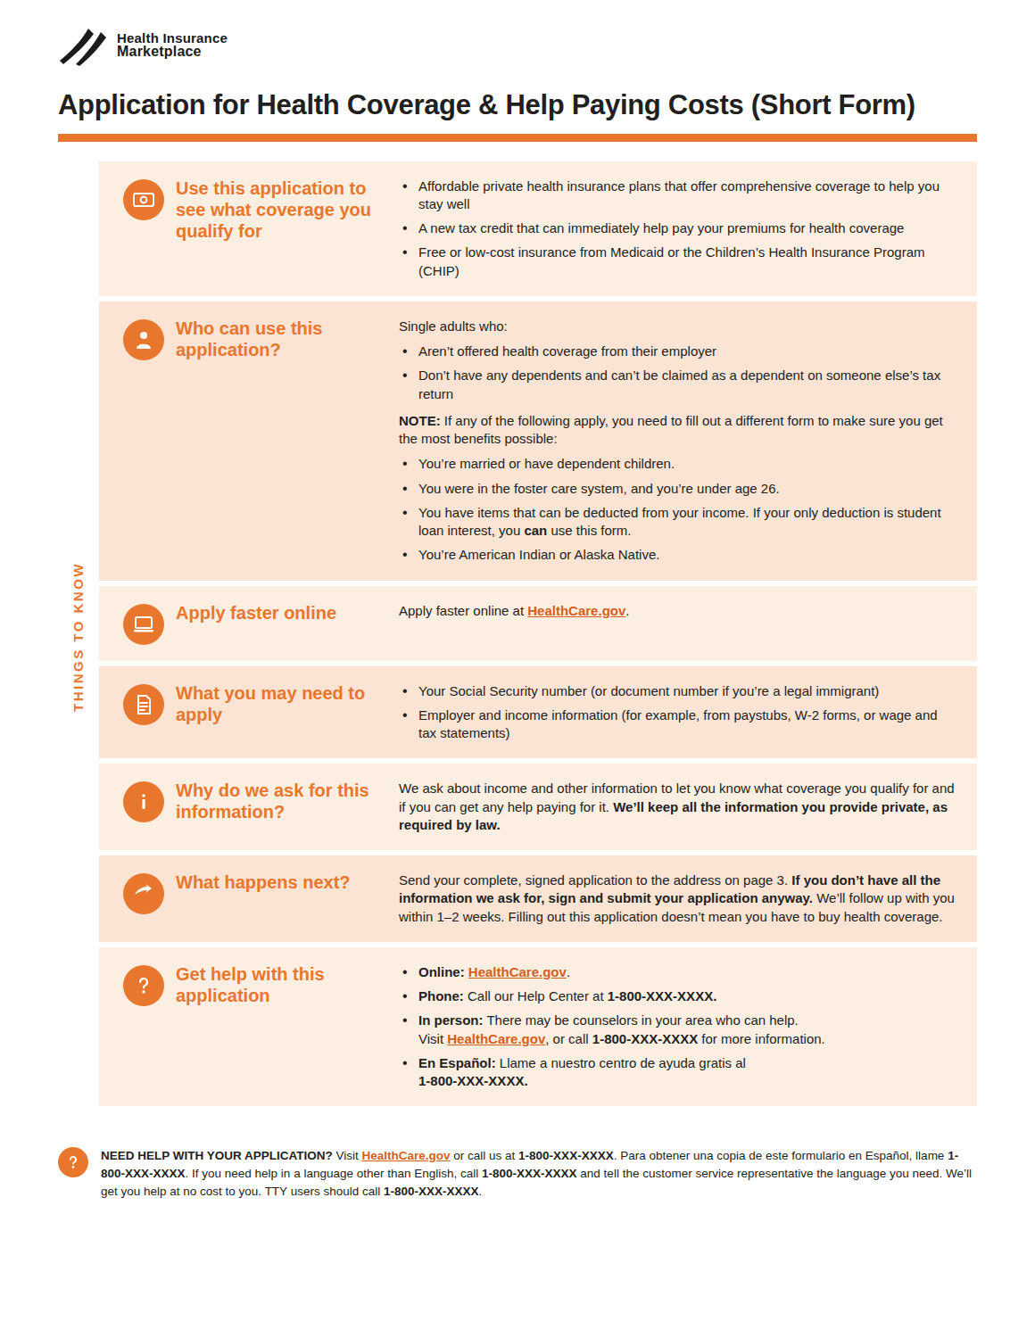Health Insurance Marketplace
Application for Health Coverage & Help Paying Costs (Short Form)
THINGS TO KNOW
Use this application to see what coverage you qualify for
Affordable private health insurance plans that offer comprehensive coverage to help you stay well
A new tax credit that can immediately help pay your premiums for health coverage
Free or low-cost insurance from Medicaid or the Children’s Health Insurance Program (CHIP)
Who can use this application?
Single adults who:
Aren’t offered health coverage from their employer
Don’t have any dependents and can’t be claimed as a dependent on someone else’s tax return
NOTE: If any of the following apply, you need to fill out a different form to make sure you get the most benefits possible:
You’re married or have dependent children.
You were in the foster care system, and you’re under age 26.
You have items that can be deducted from your income. If your only deduction is student loan interest, you can use this form.
You’re American Indian or Alaska Native.
Apply faster online
Apply faster online at HealthCare.gov.
What you may need to apply
Your Social Security number (or document number if you’re a legal immigrant)
Employer and income information (for example, from paystubs, W-2 forms, or wage and tax statements)
Why do we ask for this information?
We ask about income and other information to let you know what coverage you qualify for and if you can get any help paying for it. We’ll keep all the information you provide private, as required by law.
What happens next?
Send your complete, signed application to the address on page 3. If you don’t have all the information we ask for, sign and submit your application anyway. We’ll follow up with you within 1–2 weeks. Filling out this application doesn’t mean you have to buy health coverage.
Get help with this application
Online: HealthCare.gov.
Phone: Call our Help Center at 1-800-XXX-XXXX.
In person: There may be counselors in your area who can help.
Visit HealthCare.gov, or call 1-800-XXX-XXXX for more information.
En Español: Llame a nuestro centro de ayuda gratis al
1-800-XXX-XXXX.
NEED HELP WITH YOUR APPLICATION? Visit HealthCare.gov or call us at 1-800-XXX-XXXX. Para obtener una copia de este formulario en Español, llame 1-800-XXX-XXXX. If you need help in a language other than English, call 1-800-XXX-XXXX and tell the customer service representative the language you need. We’ll get you help at no cost to you. TTY users should call 1-800-XXX-XXXX.